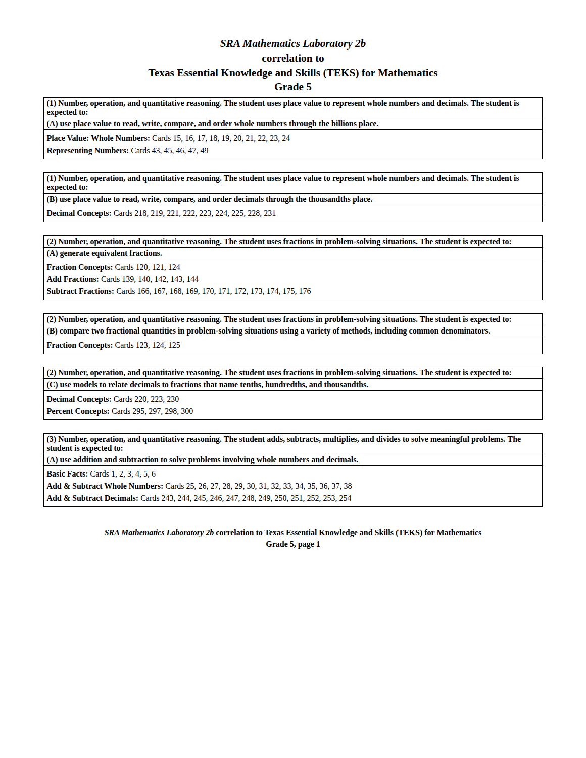SRA Mathematics Laboratory 2b
correlation to
Texas Essential Knowledge and Skills (TEKS) for Mathematics
Grade 5
| (1) Number, operation, and quantitative reasoning. The student uses place value to represent whole numbers and decimals. The student is expected to: |
| (A) use place value to read, write, compare, and order whole numbers through the billions place. |
| Place Value: Whole Numbers: Cards 15, 16, 17, 18, 19, 20, 21, 22, 23, 24 Representing Numbers: Cards 43, 45, 46, 47, 49 |
| (1) Number, operation, and quantitative reasoning. The student uses place value to represent whole numbers and decimals. The student is expected to: |
| (B) use place value to read, write, compare, and order decimals through the thousandths place. |
| Decimal Concepts: Cards 218, 219, 221, 222, 223, 224, 225, 228, 231 |
| (2) Number, operation, and quantitative reasoning. The student uses fractions in problem-solving situations. The student is expected to: |
| (A) generate equivalent fractions. |
| Fraction Concepts: Cards 120, 121, 124 Add Fractions: Cards 139, 140, 142, 143, 144 Subtract Fractions: Cards 166, 167, 168, 169, 170, 171, 172, 173, 174, 175, 176 |
| (2) Number, operation, and quantitative reasoning. The student uses fractions in problem-solving situations. The student is expected to: |
| (B) compare two fractional quantities in problem-solving situations using a variety of methods, including common denominators. |
| Fraction Concepts: Cards 123, 124, 125 |
| (2) Number, operation, and quantitative reasoning. The student uses fractions in problem-solving situations. The student is expected to: |
| (C) use models to relate decimals to fractions that name tenths, hundredths, and thousandths. |
| Decimal Concepts: Cards 220, 223, 230 Percent Concepts: Cards 295, 297, 298, 300 |
| (3) Number, operation, and quantitative reasoning. The student adds, subtracts, multiplies, and divides to solve meaningful problems. The student is expected to: |
| (A) use addition and subtraction to solve problems involving whole numbers and decimals. |
| Basic Facts: Cards 1, 2, 3, 4, 5, 6 Add & Subtract Whole Numbers: Cards 25, 26, 27, 28, 29, 30, 31, 32, 33, 34, 35, 36, 37, 38 Add & Subtract Decimals: Cards 243, 244, 245, 246, 247, 248, 249, 250, 251, 252, 253, 254 |
SRA Mathematics Laboratory 2b correlation to Texas Essential Knowledge and Skills (TEKS) for Mathematics
Grade 5, page 1